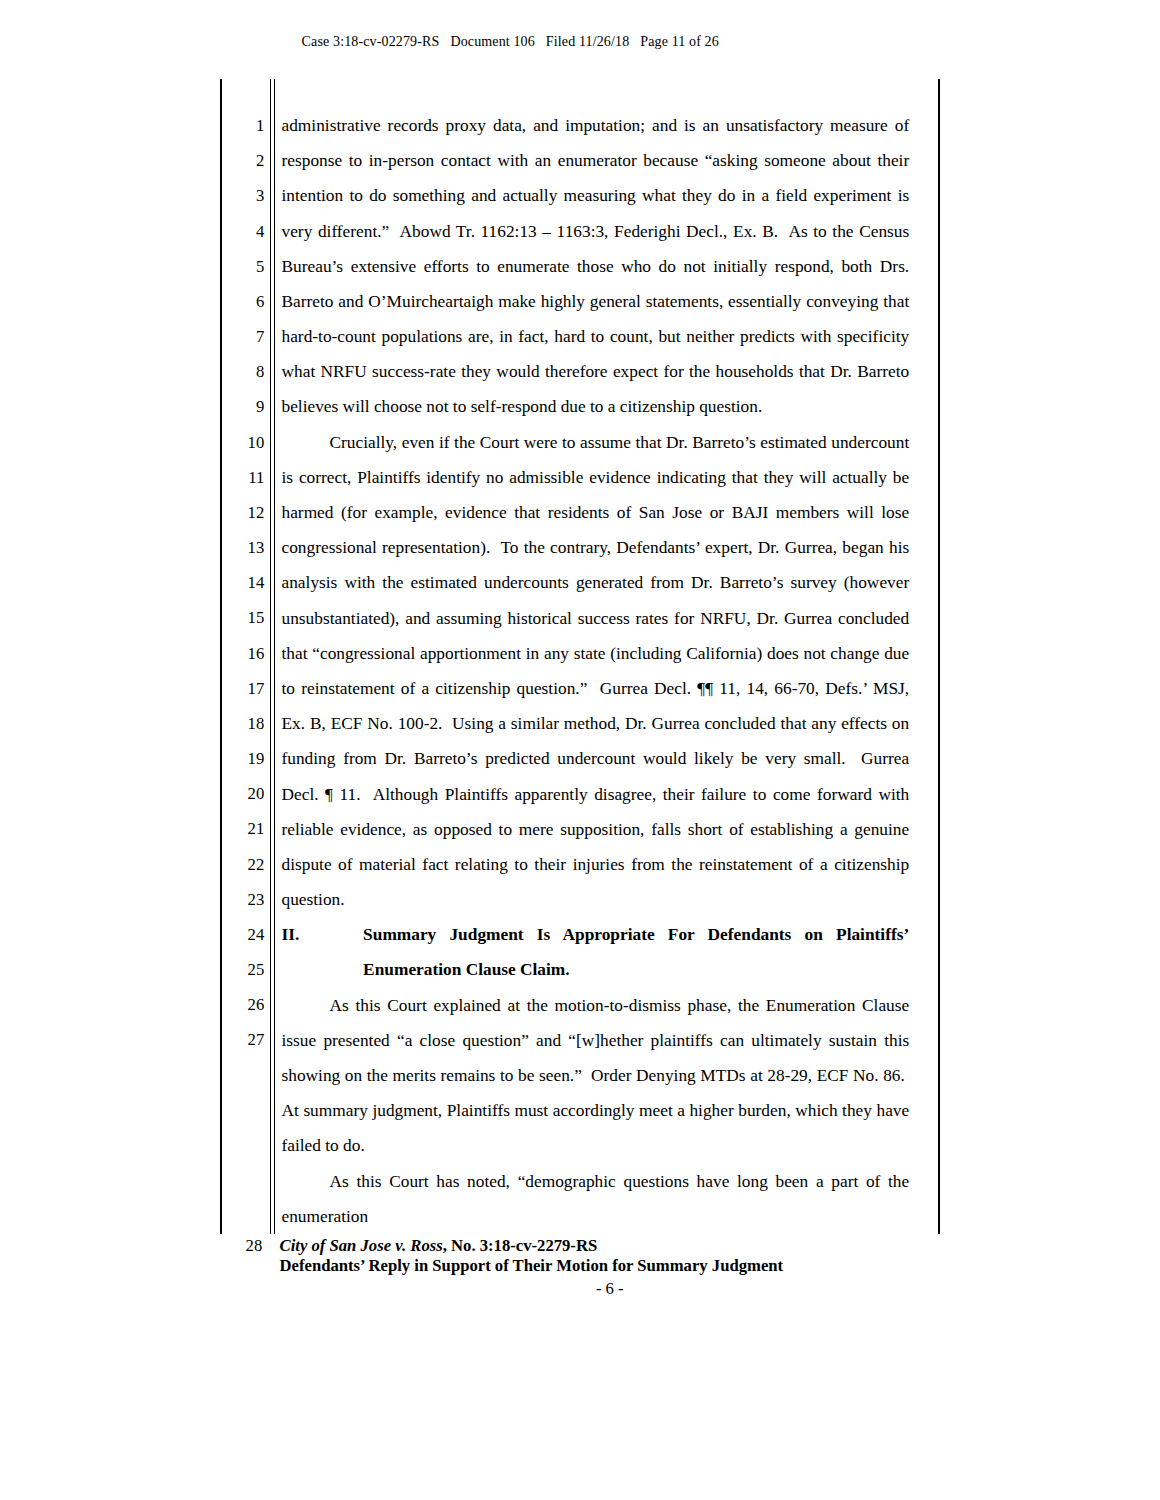Case 3:18-cv-02279-RS Document 106 Filed 11/26/18 Page 11 of 26
1
2
3
4
5
6
7
8
9
10
11
12
13
14
15
16
17
18
19
20
21
22
23
24
25
26
27
administrative records proxy data, and imputation; and is an unsatisfactory measure of response to in-person contact with an enumerator because “asking someone about their intention to do something and actually measuring what they do in a field experiment is very different.” Abowd Tr. 1162:13 – 1163:3, Federighi Decl., Ex. B. As to the Census Bureau’s extensive efforts to enumerate those who do not initially respond, both Drs. Barreto and O’Muircheartaigh make highly general statements, essentially conveying that hard-to-count populations are, in fact, hard to count, but neither predicts with specificity what NRFU success-rate they would therefore expect for the households that Dr. Barreto believes will choose not to self-respond due to a citizenship question.
Crucially, even if the Court were to assume that Dr. Barreto’s estimated undercount is correct, Plaintiffs identify no admissible evidence indicating that they will actually be harmed (for example, evidence that residents of San Jose or BAJI members will lose congressional representation). To the contrary, Defendants’ expert, Dr. Gurrea, began his analysis with the estimated undercounts generated from Dr. Barreto’s survey (however unsubstantiated), and assuming historical success rates for NRFU, Dr. Gurrea concluded that “congressional apportionment in any state (including California) does not change due to reinstatement of a citizenship question.” Gurrea Decl. ¶¶ 11, 14, 66-70, Defs.’ MSJ, Ex. B, ECF No. 100-2. Using a similar method, Dr. Gurrea concluded that any effects on funding from Dr. Barreto’s predicted undercount would likely be very small. Gurrea Decl. ¶ 11. Although Plaintiffs apparently disagree, their failure to come forward with reliable evidence, as opposed to mere supposition, falls short of establishing a genuine dispute of material fact relating to their injuries from the reinstatement of a citizenship question.
II.
Summary Judgment Is Appropriate For Defendants on Plaintiffs’ Enumeration Clause Claim.
As this Court explained at the motion-to-dismiss phase, the Enumeration Clause issue presented “a close question” and “[w]hether plaintiffs can ultimately sustain this showing on the merits remains to be seen.” Order Denying MTDs at 28-29, ECF No. 86. At summary judgment, Plaintiffs must accordingly meet a higher burden, which they have failed to do.
As this Court has noted, “demographic questions have long been a part of the enumeration
28
City of San Jose v. Ross, No. 3:18-cv-2279-RS
Defendants’ Reply in Support of Their Motion for Summary Judgment
- 6 -